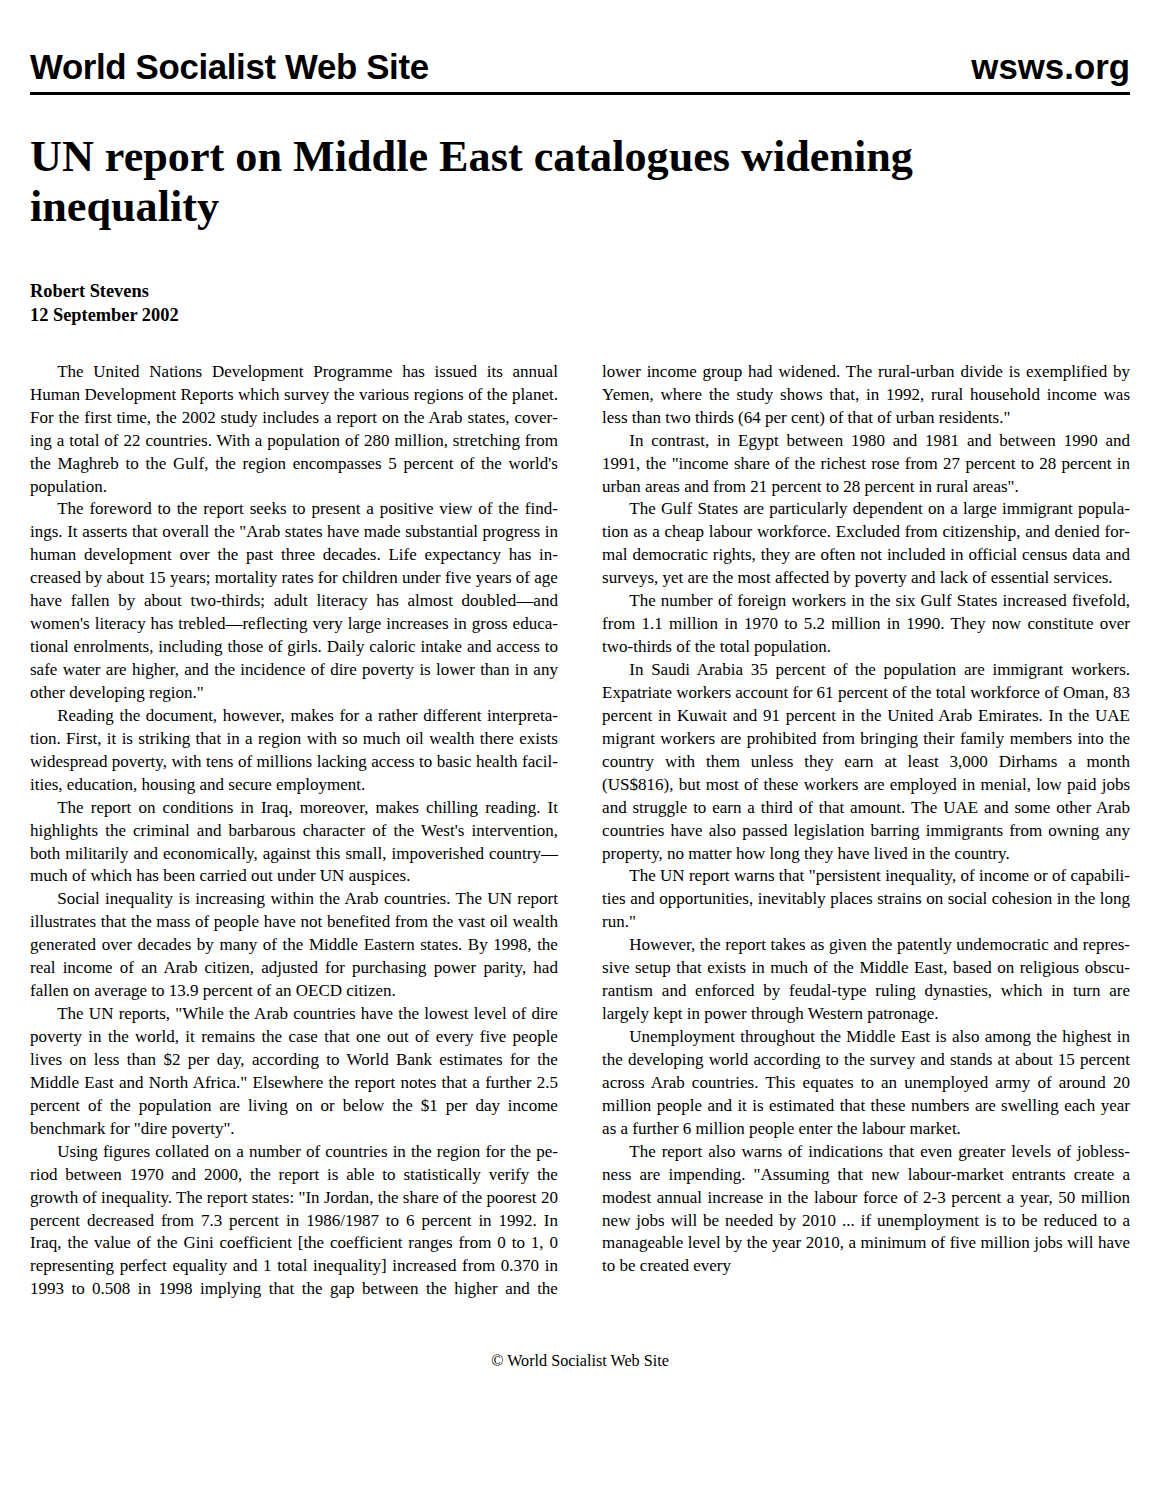World Socialist Web Site
wsws.org
UN report on Middle East catalogues widening inequality
Robert Stevens 12 September 2002
The United Nations Development Programme has issued its annual Human Development Reports which survey the various regions of the planet. For the first time, the 2002 study includes a report on the Arab states, covering a total of 22 countries. With a population of 280 million, stretching from the Maghreb to the Gulf, the region encompasses 5 percent of the world's population.
The foreword to the report seeks to present a positive view of the findings. It asserts that overall the "Arab states have made substantial progress in human development over the past three decades. Life expectancy has increased by about 15 years; mortality rates for children under five years of age have fallen by about two-thirds; adult literacy has almost doubled—and women's literacy has trebled—reflecting very large increases in gross educational enrolments, including those of girls. Daily caloric intake and access to safe water are higher, and the incidence of dire poverty is lower than in any other developing region."
Reading the document, however, makes for a rather different interpretation. First, it is striking that in a region with so much oil wealth there exists widespread poverty, with tens of millions lacking access to basic health facilities, education, housing and secure employment.
The report on conditions in Iraq, moreover, makes chilling reading. It highlights the criminal and barbarous character of the West's intervention, both militarily and economically, against this small, impoverished country—much of which has been carried out under UN auspices.
Social inequality is increasing within the Arab countries. The UN report illustrates that the mass of people have not benefited from the vast oil wealth generated over decades by many of the Middle Eastern states. By 1998, the real income of an Arab citizen, adjusted for purchasing power parity, had fallen on average to 13.9 percent of an OECD citizen.
The UN reports, "While the Arab countries have the lowest level of dire poverty in the world, it remains the case that one out of every five people lives on less than $2 per day, according to World Bank estimates for the Middle East and North Africa." Elsewhere the report notes that a further 2.5 percent of the population are living on or below the $1 per day income benchmark for "dire poverty".
Using figures collated on a number of countries in the region for the period between 1970 and 2000, the report is able to statistically verify the growth of inequality. The report states: "In Jordan, the share of the poorest 20 percent decreased from 7.3 percent in 1986/1987 to 6 percent in 1992. In Iraq, the value of the Gini coefficient [the coefficient ranges from 0 to 1, 0 representing perfect equality and 1 total inequality] increased from 0.370 in 1993 to 0.508 in 1998 implying that the gap between the higher and the lower income group had widened. The rural-urban divide is exemplified by Yemen, where the study shows that, in 1992, rural household income was less than two thirds (64 per cent) of that of urban residents."
In contrast, in Egypt between 1980 and 1981 and between 1990 and 1991, the "income share of the richest rose from 27 percent to 28 percent in urban areas and from 21 percent to 28 percent in rural areas".
The Gulf States are particularly dependent on a large immigrant population as a cheap labour workforce. Excluded from citizenship, and denied formal democratic rights, they are often not included in official census data and surveys, yet are the most affected by poverty and lack of essential services.
The number of foreign workers in the six Gulf States increased fivefold, from 1.1 million in 1970 to 5.2 million in 1990. They now constitute over two-thirds of the total population.
In Saudi Arabia 35 percent of the population are immigrant workers. Expatriate workers account for 61 percent of the total workforce of Oman, 83 percent in Kuwait and 91 percent in the United Arab Emirates. In the UAE migrant workers are prohibited from bringing their family members into the country with them unless they earn at least 3,000 Dirhams a month (US$816), but most of these workers are employed in menial, low paid jobs and struggle to earn a third of that amount. The UAE and some other Arab countries have also passed legislation barring immigrants from owning any property, no matter how long they have lived in the country.
The UN report warns that "persistent inequality, of income or of capabilities and opportunities, inevitably places strains on social cohesion in the long run."
However, the report takes as given the patently undemocratic and repressive setup that exists in much of the Middle East, based on religious obscurantism and enforced by feudal-type ruling dynasties, which in turn are largely kept in power through Western patronage.
Unemployment throughout the Middle East is also among the highest in the developing world according to the survey and stands at about 15 percent across Arab countries. This equates to an unemployed army of around 20 million people and it is estimated that these numbers are swelling each year as a further 6 million people enter the labour market.
The report also warns of indications that even greater levels of joblessness are impending. "Assuming that new labour-market entrants create a modest annual increase in the labour force of 2-3 percent a year, 50 million new jobs will be needed by 2010 ... if unemployment is to be reduced to a manageable level by the year 2010, a minimum of five million jobs will have to be created every
© World Socialist Web Site